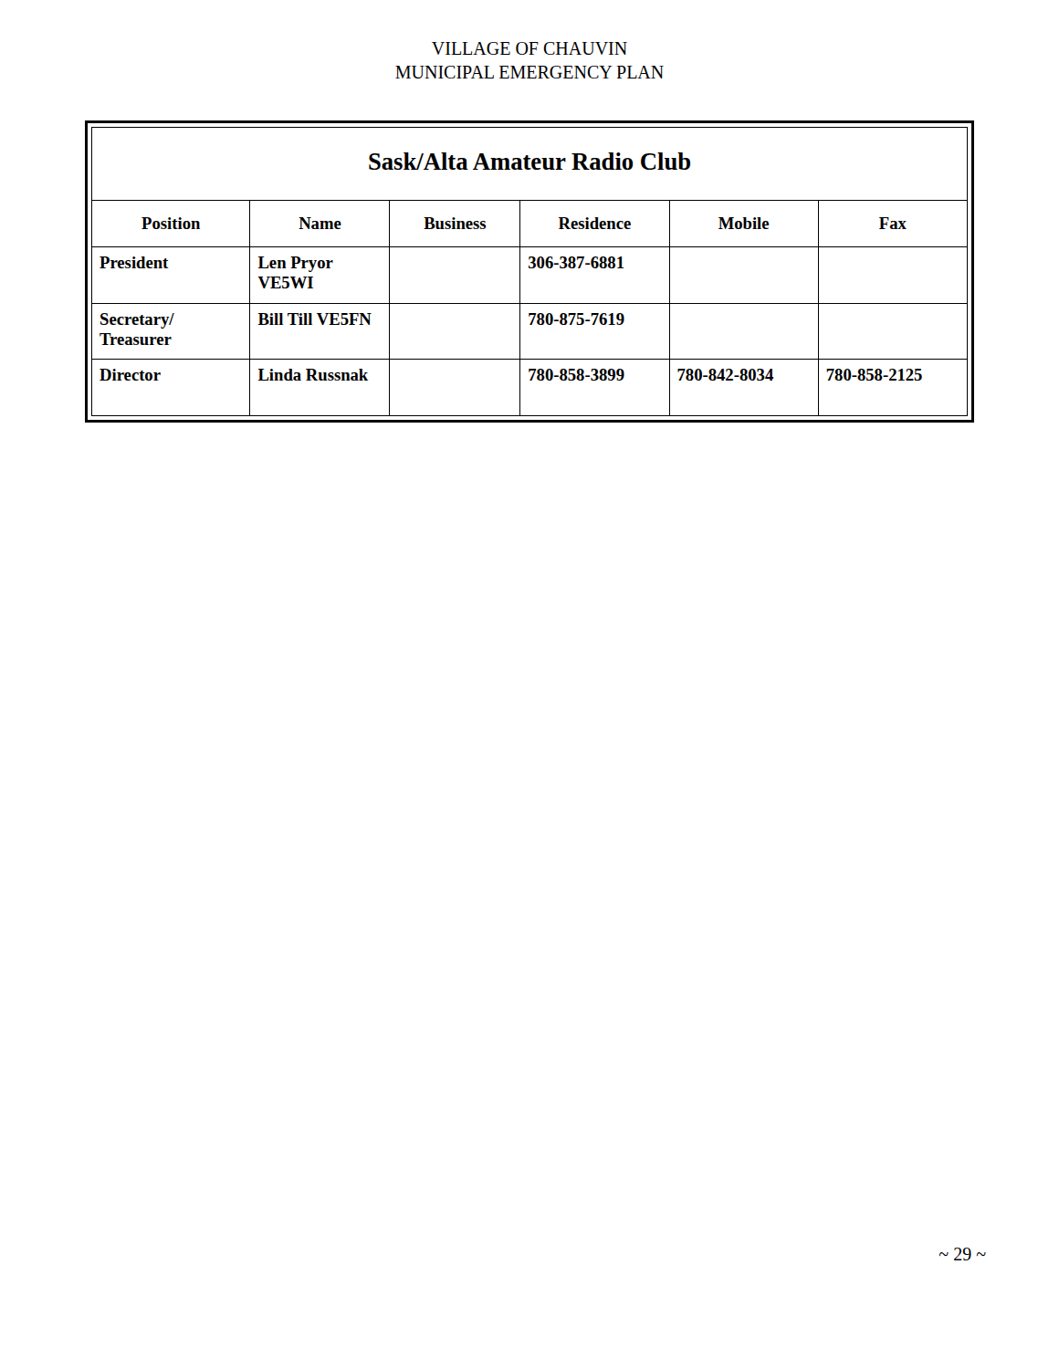VILLAGE OF CHAUVIN
MUNICIPAL EMERGENCY PLAN
Sask/Alta Amateur Radio Club
| Position | Name | Business | Residence | Mobile | Fax |
| --- | --- | --- | --- | --- | --- |
| President | Len Pryor VE5WI | | 306-387-6881 | | |
| Secretary/ Treasurer | Bill Till VE5FN | | 780-875-7619 | | |
| Director | Linda Russnak | | 780-858-3899 | 780-842-8034 | 780-858-2125 |
~ 29 ~